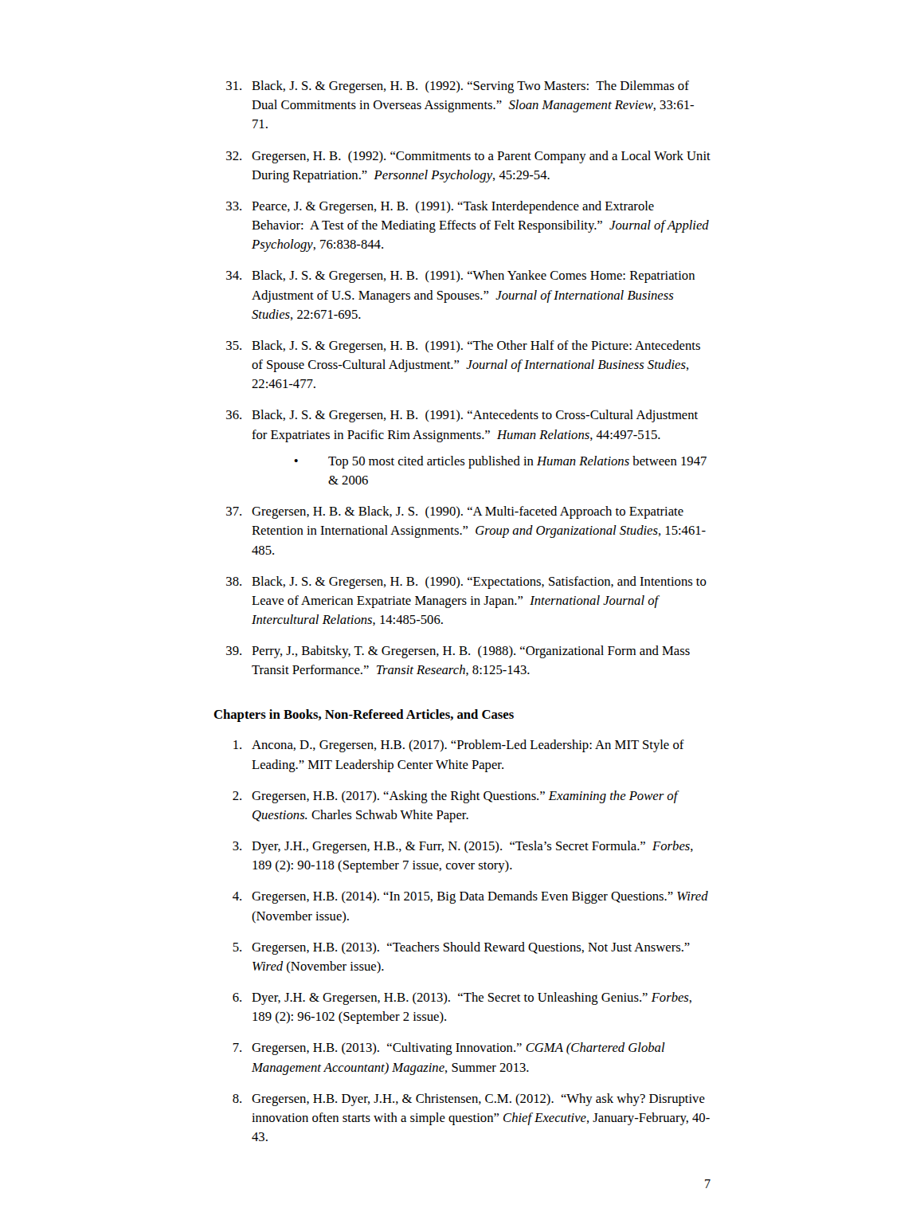Black, J. S. & Gregersen, H. B. (1992). “Serving Two Masters: The Dilemmas of Dual Commitments in Overseas Assignments.” Sloan Management Review, 33:61-71.
Gregersen, H. B. (1992). “Commitments to a Parent Company and a Local Work Unit During Repatriation.” Personnel Psychology, 45:29-54.
Pearce, J. & Gregersen, H. B. (1991). “Task Interdependence and Extrarole Behavior: A Test of the Mediating Effects of Felt Responsibility.” Journal of Applied Psychology, 76:838-844.
Black, J. S. & Gregersen, H. B. (1991). “When Yankee Comes Home: Repatriation Adjustment of U.S. Managers and Spouses.” Journal of International Business Studies, 22:671-695.
Black, J. S. & Gregersen, H. B. (1991). “The Other Half of the Picture: Antecedents of Spouse Cross-Cultural Adjustment.” Journal of International Business Studies, 22:461-477.
Black, J. S. & Gregersen, H. B. (1991). “Antecedents to Cross-Cultural Adjustment for Expatriates in Pacific Rim Assignments.” Human Relations, 44:497-515.
Top 50 most cited articles published in Human Relations between 1947 & 2006
Gregersen, H. B. & Black, J. S. (1990). “A Multi-faceted Approach to Expatriate Retention in International Assignments.” Group and Organizational Studies, 15:461-485.
Black, J. S. & Gregersen, H. B. (1990). “Expectations, Satisfaction, and Intentions to Leave of American Expatriate Managers in Japan.” International Journal of Intercultural Relations, 14:485-506.
Perry, J., Babitsky, T. & Gregersen, H. B. (1988). “Organizational Form and Mass Transit Performance.” Transit Research, 8:125-143.
Chapters in Books, Non-Refereed Articles, and Cases
Ancona, D., Gregersen, H.B. (2017). “Problem-Led Leadership: An MIT Style of Leading.” MIT Leadership Center White Paper.
Gregersen, H.B. (2017). “Asking the Right Questions.” Examining the Power of Questions. Charles Schwab White Paper.
Dyer, J.H., Gregersen, H.B., & Furr, N. (2015). “Tesla’s Secret Formula.” Forbes, 189 (2): 90-118 (September 7 issue, cover story).
Gregersen, H.B. (2014). “In 2015, Big Data Demands Even Bigger Questions.” Wired (November issue).
Gregersen, H.B. (2013). “Teachers Should Reward Questions, Not Just Answers.” Wired (November issue).
Dyer, J.H. & Gregersen, H.B. (2013). “The Secret to Unleashing Genius.” Forbes, 189 (2): 96-102 (September 2 issue).
Gregersen, H.B. (2013). “Cultivating Innovation.” CGMA (Chartered Global Management Accountant) Magazine, Summer 2013.
Gregersen, H.B. Dyer, J.H., & Christensen, C.M. (2012). “Why ask why? Disruptive innovation often starts with a simple question” Chief Executive, January-February, 40-43.
7